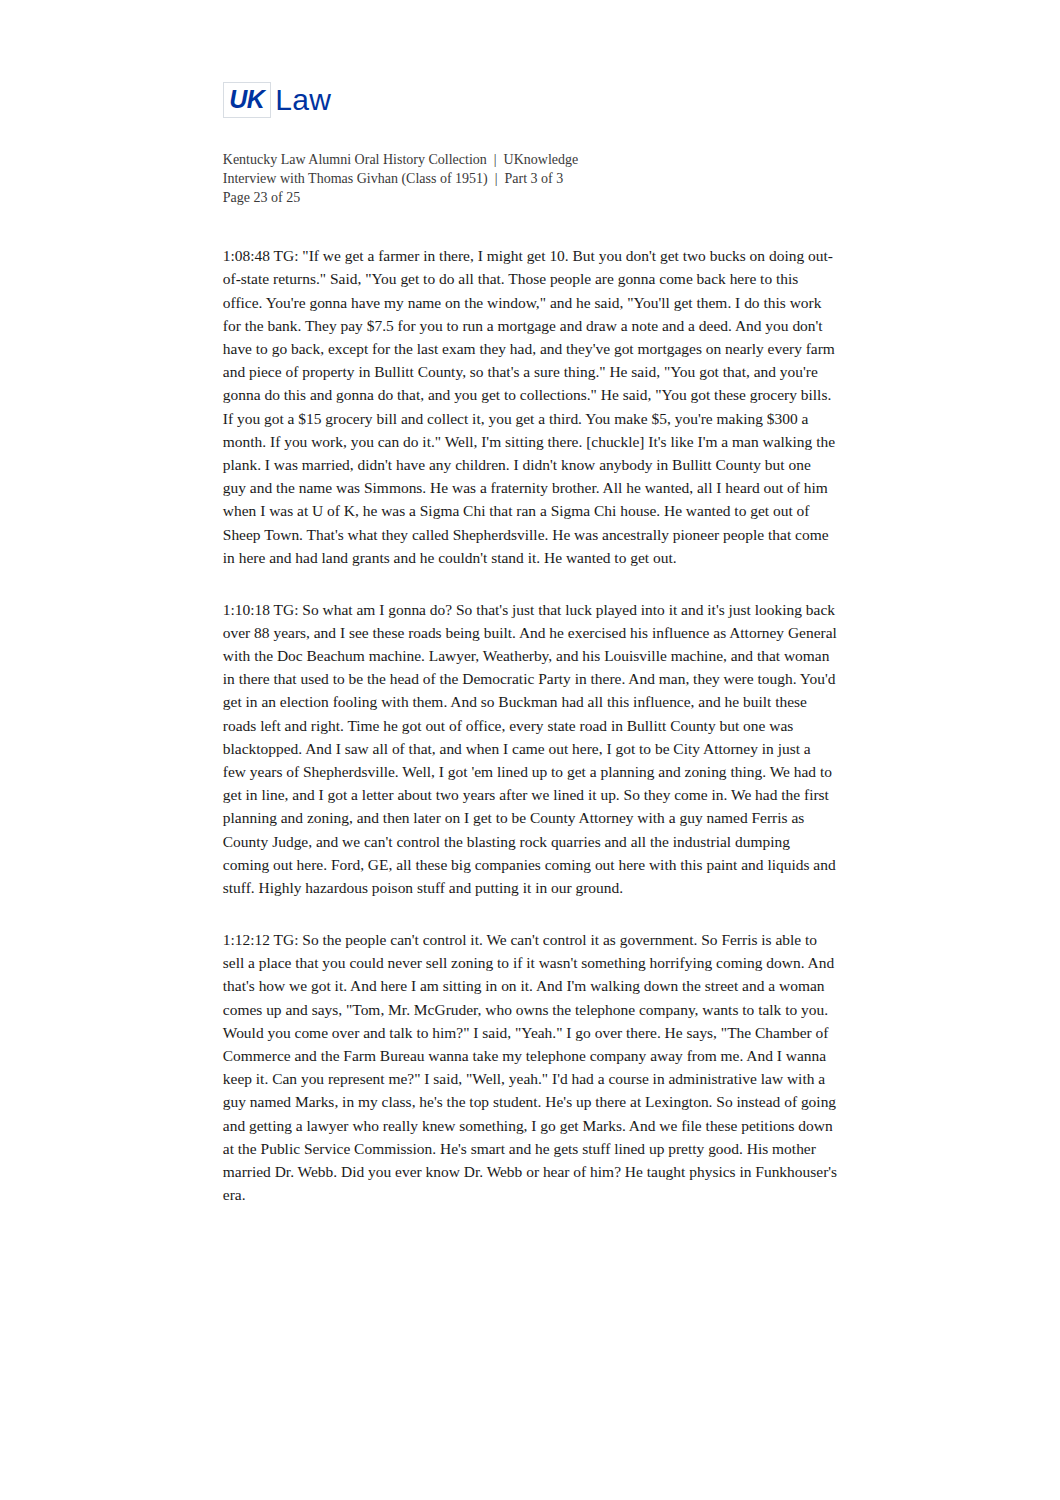UK Law
Kentucky Law Alumni Oral History Collection | UKnowledge
Interview with Thomas Givhan (Class of 1951) | Part 3 of 3
Page 23 of 25
1:08:48 TG: "If we get a farmer in there, I might get 10. But you don't get two bucks on doing out-of-state returns." Said, "You get to do all that. Those people are gonna come back here to this office. You're gonna have my name on the window," and he said, "You'll get them. I do this work for the bank. They pay $7.5 for you to run a mortgage and draw a note and a deed. And you don't have to go back, except for the last exam they had, and they've got mortgages on nearly every farm and piece of property in Bullitt County, so that's a sure thing." He said, "You got that, and you're gonna do this and gonna do that, and you get to collections." He said, "You got these grocery bills. If you got a $15 grocery bill and collect it, you get a third. You make $5, you're making $300 a month. If you work, you can do it." Well, I'm sitting there. [chuckle] It's like I'm a man walking the plank. I was married, didn't have any children. I didn't know anybody in Bullitt County but one guy and the name was Simmons. He was a fraternity brother. All he wanted, all I heard out of him when I was at U of K, he was a Sigma Chi that ran a Sigma Chi house. He wanted to get out of Sheep Town. That's what they called Shepherdsville. He was ancestrally pioneer people that come in here and had land grants and he couldn't stand it. He wanted to get out.
1:10:18 TG: So what am I gonna do? So that's just that luck played into it and it's just looking back over 88 years, and I see these roads being built. And he exercised his influence as Attorney General with the Doc Beachum machine. Lawyer, Weatherby, and his Louisville machine, and that woman in there that used to be the head of the Democratic Party in there. And man, they were tough. You'd get in an election fooling with them. And so Buckman had all this influence, and he built these roads left and right. Time he got out of office, every state road in Bullitt County but one was blacktopped. And I saw all of that, and when I came out here, I got to be City Attorney in just a few years of Shepherdsville. Well, I got 'em lined up to get a planning and zoning thing. We had to get in line, and I got a letter about two years after we lined it up. So they come in. We had the first planning and zoning, and then later on I get to be County Attorney with a guy named Ferris as County Judge, and we can't control the blasting rock quarries and all the industrial dumping coming out here. Ford, GE, all these big companies coming out here with this paint and liquids and stuff. Highly hazardous poison stuff and putting it in our ground.
1:12:12 TG: So the people can't control it. We can't control it as government. So Ferris is able to sell a place that you could never sell zoning to if it wasn't something horrifying coming down. And that's how we got it. And here I am sitting in on it. And I'm walking down the street and a woman comes up and says, "Tom, Mr. McGruder, who owns the telephone company, wants to talk to you. Would you come over and talk to him?" I said, "Yeah." I go over there. He says, "The Chamber of Commerce and the Farm Bureau wanna take my telephone company away from me. And I wanna keep it. Can you represent me?" I said, "Well, yeah." I'd had a course in administrative law with a guy named Marks, in my class, he's the top student. He's up there at Lexington. So instead of going and getting a lawyer who really knew something, I go get Marks. And we file these petitions down at the Public Service Commission. He's smart and he gets stuff lined up pretty good. His mother married Dr. Webb. Did you ever know Dr. Webb or hear of him? He taught physics in Funkhouser's era.